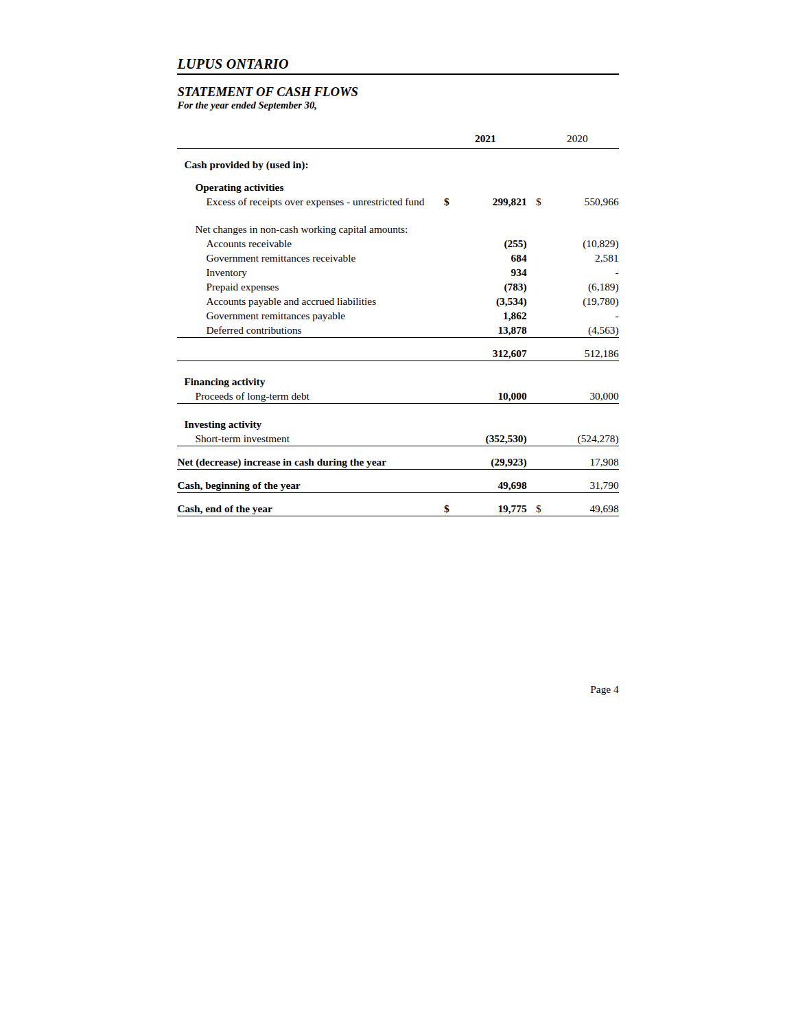LUPUS ONTARIO
STATEMENT OF CASH FLOWS
For the year ended September 30,
| | 2021 | | 2020 |
| Cash provided by (used in): | | | | | |
| Operating activities | | | | | |
| Excess of receipts over expenses - unrestricted fund | $ | 299,821 | | $ | 550,966 |
| Net changes in non-cash working capital amounts: | | | | | |
| Accounts receivable | | (255) | | | (10,829) |
| Government remittances receivable | | 684 | | | 2,581 |
| Inventory | | 934 | | | - |
| Prepaid expenses | | (783) | | | (6,189) |
| Accounts payable and accrued liabilities | | (3,534) | | | (19,780) |
| Government remittances payable | | 1,862 | | | - |
| Deferred contributions | | 13,878 | | | (4,563) |
| | | 312,607 | | | 512,186 |
| Financing activity | | | | | |
| Proceeds of long-term debt | | 10,000 | | | 30,000 |
| Investing activity | | | | | |
| Short-term investment | | (352,530) | | | (524,278) |
| Net (decrease) increase in cash during the year | | (29,923) | | | 17,908 |
| Cash, beginning of the year | | 49,698 | | | 31,790 |
| Cash, end of the year | $ | 19,775 | | $ | 49,698 |
Page 4